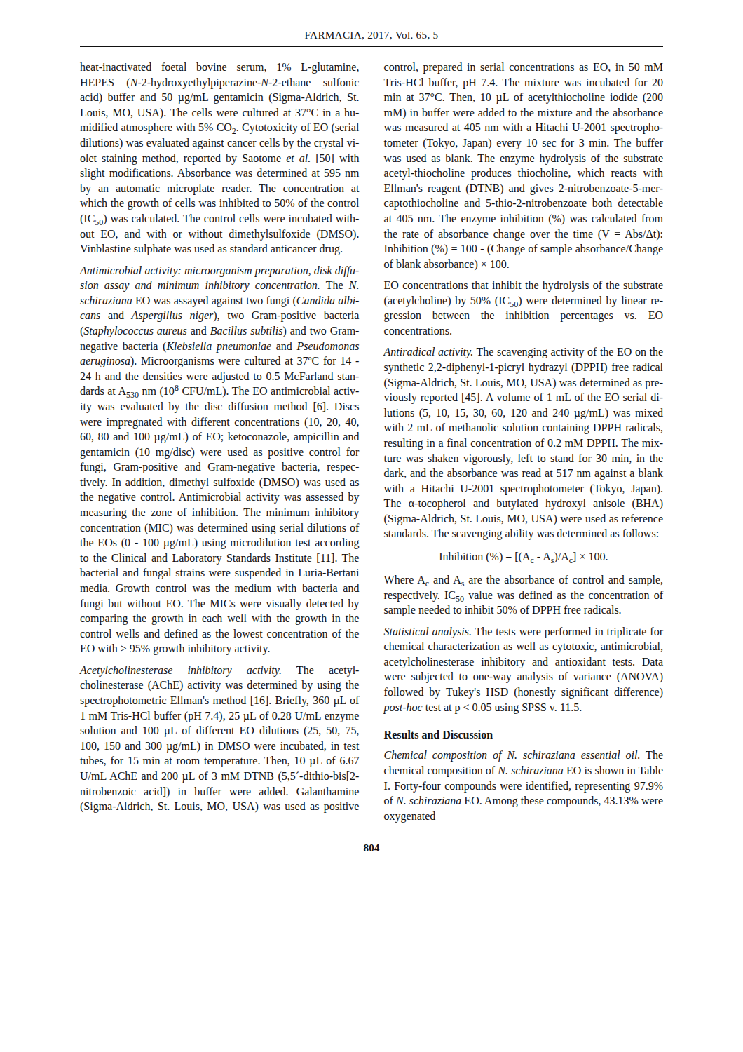FARMACIA, 2017, Vol. 65, 5
heat-inactivated foetal bovine serum, 1% L-glutamine, HEPES (N-2-hydroxyethylpiperazine-N-2-ethane sulfonic acid) buffer and 50 µg/mL gentamicin (Sigma-Aldrich, St. Louis, MO, USA). The cells were cultured at 37°C in a humidified atmosphere with 5% CO2. Cytotoxicity of EO (serial dilutions) was evaluated against cancer cells by the crystal violet staining method, reported by Saotome et al. [50] with slight modifications. Absorbance was determined at 595 nm by an automatic microplate reader. The concentration at which the growth of cells was inhibited to 50% of the control (IC50) was calculated. The control cells were incubated without EO, and with or without dimethylsulfoxide (DMSO). Vinblastine sulphate was used as standard anticancer drug.
Antimicrobial activity: microorganism preparation, disk diffusion assay and minimum inhibitory concentration. The N. schiraziana EO was assayed against two fungi (Candida albicans and Aspergillus niger), two Gram-positive bacteria (Staphylococcus aureus and Bacillus subtilis) and two Gram-negative bacteria (Klebsiella pneumoniae and Pseudomonas aeruginosa). Microorganisms were cultured at 37ºC for 14 - 24 h and the densities were adjusted to 0.5 McFarland standards at A530 nm (108 CFU/mL). The EO antimicrobial activity was evaluated by the disc diffusion method [6]. Discs were impregnated with different concentrations (10, 20, 40, 60, 80 and 100 µg/mL) of EO; ketoconazole, ampicillin and gentamicin (10 mg/disc) were used as positive control for fungi, Gram-positive and Gram-negative bacteria, respectively. In addition, dimethyl sulfoxide (DMSO) was used as the negative control. Antimicrobial activity was assessed by measuring the zone of inhibition. The minimum inhibitory concentration (MIC) was determined using serial dilutions of the EOs (0 - 100 µg/mL) using microdilution test according to the Clinical and Laboratory Standards Institute [11]. The bacterial and fungal strains were suspended in Luria-Bertani media. Growth control was the medium with bacteria and fungi but without EO. The MICs were visually detected by comparing the growth in each well with the growth in the control wells and defined as the lowest concentration of the EO with > 95% growth inhibitory activity.
Acetylcholinesterase inhibitory activity. The acetyl-cholinesterase (AChE) activity was determined by using the spectrophotometric Ellman's method [16]. Briefly, 360 µL of 1 mM Tris-HCl buffer (pH 7.4), 25 µL of 0.28 U/mL enzyme solution and 100 µL of different EO dilutions (25, 50, 75, 100, 150 and 300 µg/mL) in DMSO were incubated, in test tubes, for 15 min at room temperature. Then, 10 µL of 6.67 U/mL AChE and 200 µL of 3 mM DTNB (5,5´-dithio-bis[2-nitrobenzoic acid]) in buffer were added. Galanthamine (Sigma-Aldrich, St. Louis, MO, USA) was used as positive control, prepared in serial concentrations as EO, in 50 mM Tris-HCl buffer, pH 7.4. The mixture was incubated for 20 min at 37°C. Then, 10 µL of acetylthiocholine iodide (200 mM) in buffer were added to the mixture and the absorbance was measured at 405 nm with a Hitachi U-2001 spectrophotometer (Tokyo, Japan) every 10 sec for 3 min. The buffer was used as blank. The enzyme hydrolysis of the substrate acetyl-thiocholine produces thiocholine, which reacts with Ellman's reagent (DTNB) and gives 2-nitrobenzoate-5-mercaptothiocholine and 5-thio-2-nitrobenzoate both detectable at 405 nm. The enzyme inhibition (%) was calculated from the rate of absorbance change over the time (V = Abs/Δt): Inhibition (%) = 100 - (Change of sample absorbance/Change of blank absorbance) × 100.
EO concentrations that inhibit the hydrolysis of the substrate (acetylcholine) by 50% (IC50) were determined by linear regression between the inhibition percentages vs. EO concentrations.
Antiradical activity. The scavenging activity of the EO on the synthetic 2,2-diphenyl-1-picryl hydrazyl (DPPH) free radical (Sigma-Aldrich, St. Louis, MO, USA) was determined as previously reported [45]. A volume of 1 mL of the EO serial dilutions (5, 10, 15, 30, 60, 120 and 240 µg/mL) was mixed with 2 mL of methanolic solution containing DPPH radicals, resulting in a final concentration of 0.2 mM DPPH. The mixture was shaken vigorously, left to stand for 30 min, in the dark, and the absorbance was read at 517 nm against a blank with a Hitachi U-2001 spectrophotometer (Tokyo, Japan). The α-tocopherol and butylated hydroxyl anisole (BHA) (Sigma-Aldrich, St. Louis, MO, USA) were used as reference standards. The scavenging ability was determined as follows:
Inhibition (%) = [(Ac - As)/Ac] × 100.
Where Ac and As are the absorbance of control and sample, respectively. IC50 value was defined as the concentration of sample needed to inhibit 50% of DPPH free radicals.
Statistical analysis. The tests were performed in triplicate for chemical characterization as well as cytotoxic, antimicrobial, acetylcholinesterase inhibitory and antioxidant tests. Data were subjected to one-way analysis of variance (ANOVA) followed by Tukey's HSD (honestly significant difference) post-hoc test at p < 0.05 using SPSS v. 11.5.
Results and Discussion
Chemical composition of N. schiraziana essential oil. The chemical composition of N. schiraziana EO is shown in Table I. Forty-four compounds were identified, representing 97.9% of N. schiraziana EO. Among these compounds, 43.13% were oxygenated
804